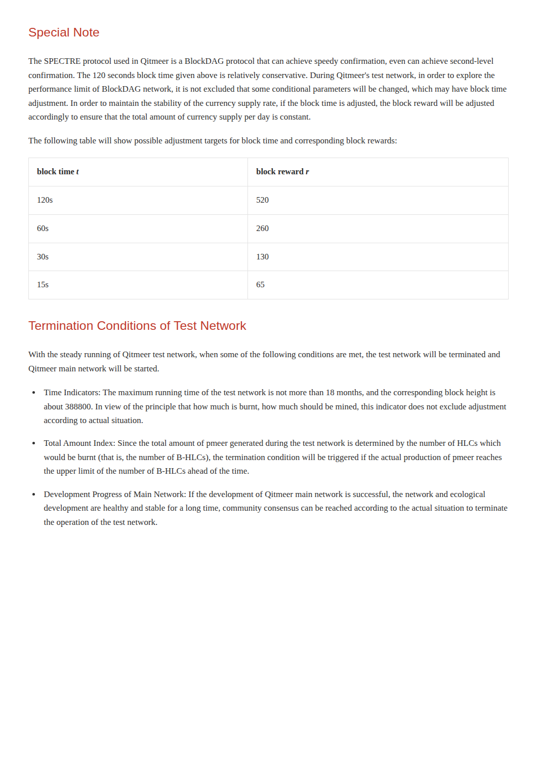Special Note
The SPECTRE protocol used in Qitmeer is a BlockDAG protocol that can achieve speedy confirmation, even can achieve second-level confirmation. The 120 seconds block time given above is relatively conservative. During Qitmeer's test network, in order to explore the performance limit of BlockDAG network, it is not excluded that some conditional parameters will be changed, which may have block time adjustment. In order to maintain the stability of the currency supply rate, if the block time is adjusted, the block reward will be adjusted accordingly to ensure that the total amount of currency supply per day is constant.
The following table will show possible adjustment targets for block time and corresponding block rewards:
| block time t | block reward r |
| --- | --- |
| 120s | 520 |
| 60s | 260 |
| 30s | 130 |
| 15s | 65 |
Termination Conditions of Test Network
With the steady running of Qitmeer test network, when some of the following conditions are met, the test network will be terminated and Qitmeer main network will be started.
Time Indicators: The maximum running time of the test network is not more than 18 months, and the corresponding block height is about 388800. In view of the principle that how much is burnt, how much should be mined, this indicator does not exclude adjustment according to actual situation.
Total Amount Index: Since the total amount of pmeer generated during the test network is determined by the number of HLCs which would be burnt (that is, the number of B-HLCs), the termination condition will be triggered if the actual production of pmeer reaches the upper limit of the number of B-HLCs ahead of the time.
Development Progress of Main Network: If the development of Qitmeer main network is successful, the network and ecological development are healthy and stable for a long time, community consensus can be reached according to the actual situation to terminate the operation of the test network.